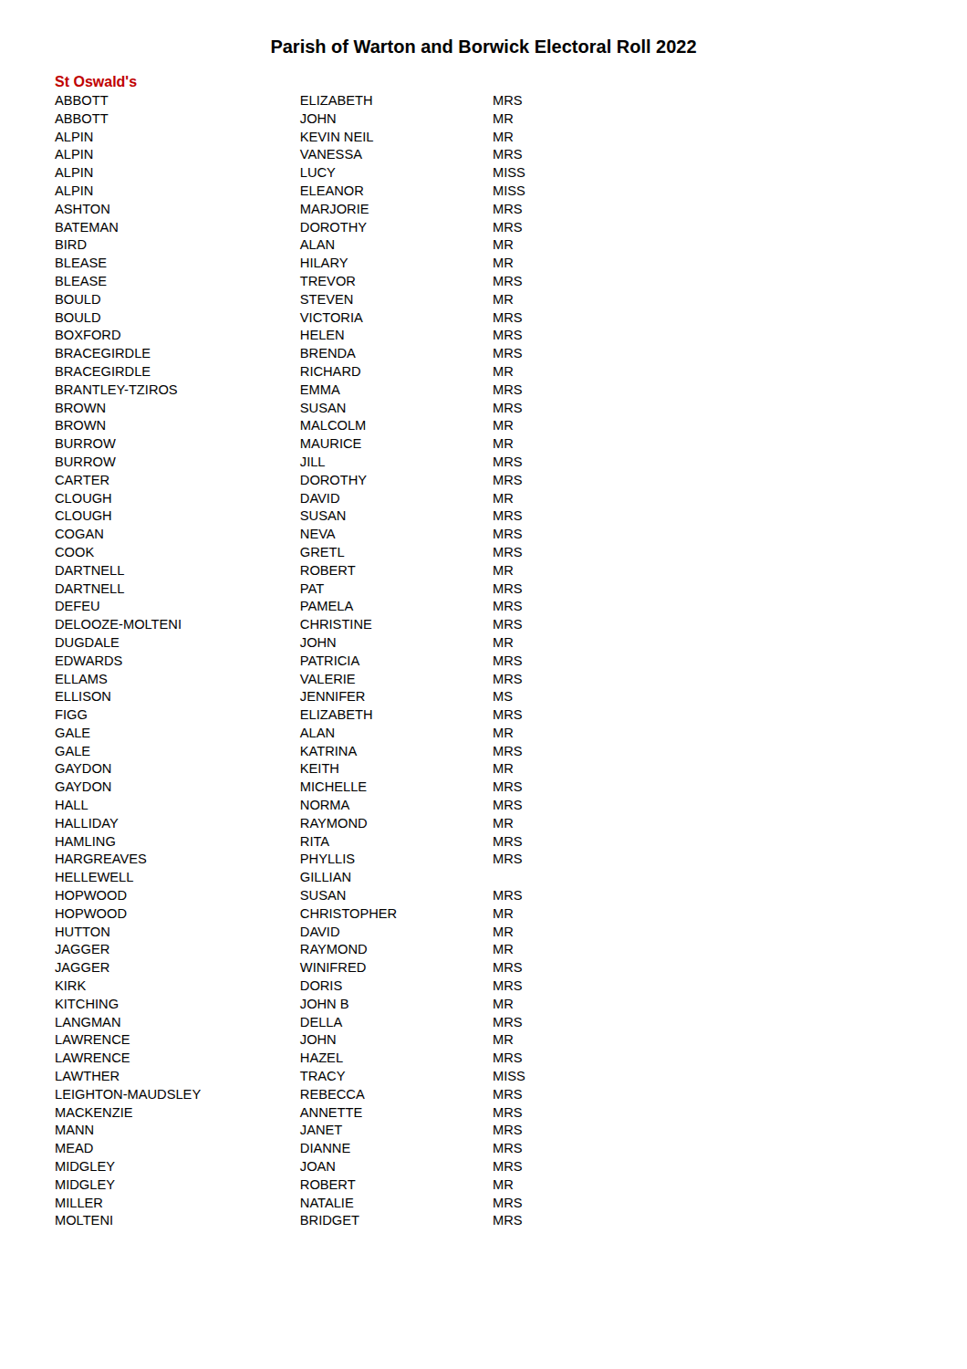Parish of Warton and Borwick Electoral Roll 2022
St Oswald's
| ABBOTT | ELIZABETH | MRS |
| ABBOTT | JOHN | MR |
| ALPIN | KEVIN NEIL | MR |
| ALPIN | VANESSA | MRS |
| ALPIN | LUCY | MISS |
| ALPIN | ELEANOR | MISS |
| ASHTON | MARJORIE | MRS |
| BATEMAN | DOROTHY | MRS |
| BIRD | ALAN | MR |
| BLEASE | HILARY | MR |
| BLEASE | TREVOR | MRS |
| BOULD | STEVEN | MR |
| BOULD | VICTORIA | MRS |
| BOXFORD | HELEN | MRS |
| BRACEGIRDLE | BRENDA | MRS |
| BRACEGIRDLE | RICHARD | MR |
| BRANTLEY-TZIROS | EMMA | MRS |
| BROWN | SUSAN | MRS |
| BROWN | MALCOLM | MR |
| BURROW | MAURICE | MR |
| BURROW | JILL | MRS |
| CARTER | DOROTHY | MRS |
| CLOUGH | DAVID | MR |
| CLOUGH | SUSAN | MRS |
| COGAN | NEVA | MRS |
| COOK | GRETL | MRS |
| DARTNELL | ROBERT | MR |
| DARTNELL | PAT | MRS |
| DEFEU | PAMELA | MRS |
| DELOOZE-MOLTENI | CHRISTINE | MRS |
| DUGDALE | JOHN | MR |
| EDWARDS | PATRICIA | MRS |
| ELLAMS | VALERIE | MRS |
| ELLISON | JENNIFER | MS |
| FIGG | ELIZABETH | MRS |
| GALE | ALAN | MR |
| GALE | KATRINA | MRS |
| GAYDON | KEITH | MR |
| GAYDON | MICHELLE | MRS |
| HALL | NORMA | MRS |
| HALLIDAY | RAYMOND | MR |
| HAMLING | RITA | MRS |
| HARGREAVES | PHYLLIS | MRS |
| HELLEWELL | GILLIAN | |
| HOPWOOD | SUSAN | MRS |
| HOPWOOD | CHRISTOPHER | MR |
| HUTTON | DAVID | MR |
| JAGGER | RAYMOND | MR |
| JAGGER | WINIFRED | MRS |
| KIRK | DORIS | MRS |
| KITCHING | JOHN B | MR |
| LANGMAN | DELLA | MRS |
| LAWRENCE | JOHN | MR |
| LAWRENCE | HAZEL | MRS |
| LAWTHER | TRACY | MISS |
| LEIGHTON-MAUDSLEY | REBECCA | MRS |
| MACKENZIE | ANNETTE | MRS |
| MANN | JANET | MRS |
| MEAD | DIANNE | MRS |
| MIDGLEY | JOAN | MRS |
| MIDGLEY | ROBERT | MR |
| MILLER | NATALIE | MRS |
| MOLTENI | BRIDGET | MRS |